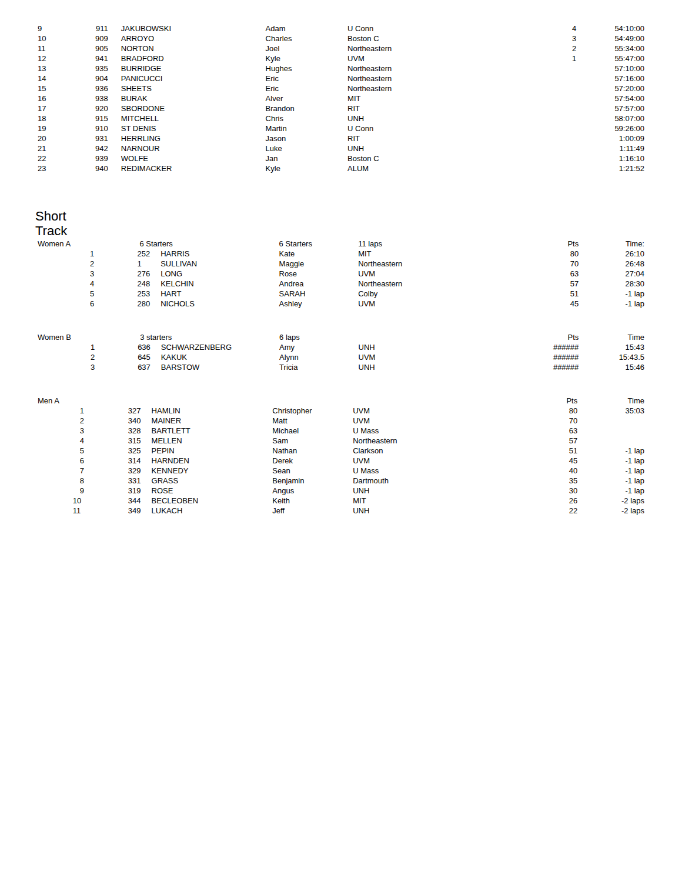| 9 | 911 | JAKUBOWSKI | Adam | U Conn | 4 | 54:10:00 |
| 10 | 909 | ARROYO | Charles | Boston C | 3 | 54:49:00 |
| 11 | 905 | NORTON | Joel | Northeastern | 2 | 55:34:00 |
| 12 | 941 | BRADFORD | Kyle | UVM | 1 | 55:47:00 |
| 13 | 935 | BURRIDGE | Hughes | Northeastern | | 57:10:00 |
| 14 | 904 | PANICUCCI | Eric | Northeastern | | 57:16:00 |
| 15 | 936 | SHEETS | Eric | Northeastern | | 57:20:00 |
| 16 | 938 | BURAK | Alver | MIT | | 57:54:00 |
| 17 | 920 | SBORDONE | Brandon | RIT | | 57:57:00 |
| 18 | 915 | MITCHELL | Chris | UNH | | 58:07:00 |
| 19 | 910 | ST DENIS | Martin | U Conn | | 59:26:00 |
| 20 | 931 | HERRLING | Jason | RIT | | 1:00:09 |
| 21 | 942 | NARNOUR | Luke | UNH | | 1:11:49 |
| 22 | 939 | WOLFE | Jan | Boston C | | 1:16:10 |
| 23 | 940 | REDIMACKER | Kyle | ALUM | | 1:21:52 |
Short
Track
| Women A | | 6 Starters | 6 Starters | 11 laps | Pts | Time: |
| | 1 | 252 HARRIS | Kate | MIT | 80 | 26:10 |
| | 2 | 1 SULLIVAN | Maggie | Northeastern | 70 | 26:48 |
| | 3 | 276 LONG | Rose | UVM | 63 | 27:04 |
| | 4 | 248 KELCHIN | Andrea | Northeastern | 57 | 28:30 |
| | 5 | 253 HART | SARAH | Colby | 51 | -1 lap |
| | 6 | 280 NICHOLS | Ashley | UVM | 45 | -1 lap |
| Women B | | 3 starters | 6 laps | | Pts | Time |
| | 1 | 636 SCHWARZENBERG | Amy | UNH | ###### | 15:43 |
| | 2 | 645 KAKUK | Alynn | UVM | ###### | 15:43.5 |
| | 3 | 637 BARSTOW | Tricia | UNH | ###### | 15:46 |
| Men A | | | | | Pts | Time |
| | 1 | 327 HAMLIN | Christopher | UVM | 80 | 35:03 |
| | 2 | 340 MAINER | Matt | UVM | 70 | |
| | 3 | 328 BARTLETT | Michael | U Mass | 63 | |
| | 4 | 315 MELLEN | Sam | Northeastern | 57 | |
| | 5 | 325 PEPIN | Nathan | Clarkson | 51 | -1 lap |
| | 6 | 314 HARNDEN | Derek | UVM | 45 | -1 lap |
| | 7 | 329 KENNEDY | Sean | U Mass | 40 | -1 lap |
| | 8 | 331 GRASS | Benjamin | Dartmouth | 35 | -1 lap |
| | 9 | 319 ROSE | Angus | UNH | 30 | -1 lap |
| | 10 | 344 BECLEOBEN | Keith | MIT | 26 | -2 laps |
| | 11 | 349 LUKACH | Jeff | UNH | 22 | -2 laps |